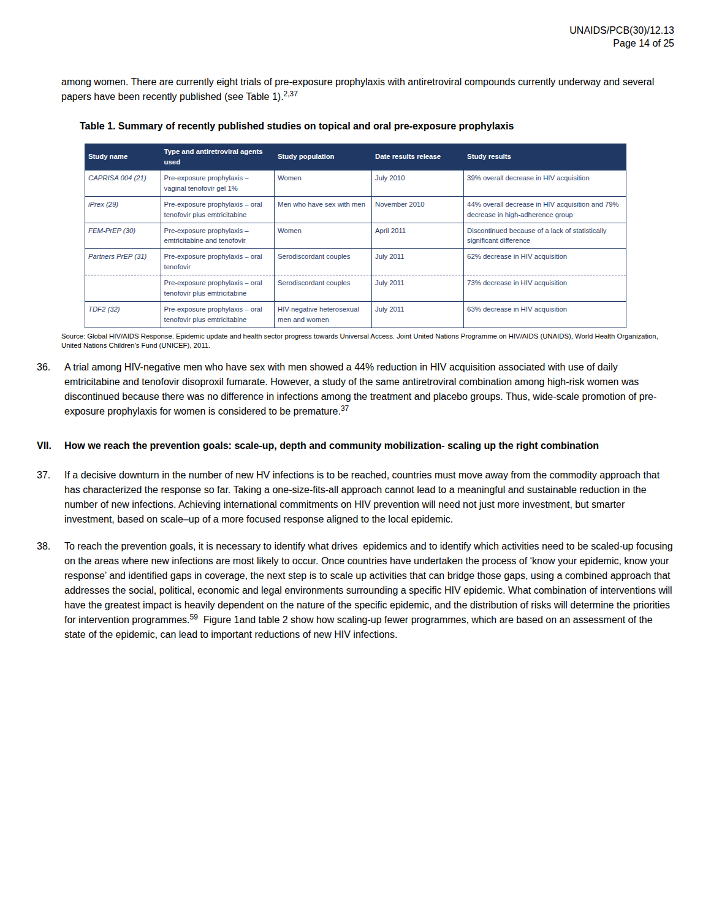UNAIDS/PCB(30)/12.13
Page 14 of 25
among women. There are currently eight trials of pre-exposure prophylaxis with antiretroviral compounds currently underway and several papers have been recently published (see Table 1).2,37
Table 1. Summary of recently published studies on topical and oral pre-exposure prophylaxis
| Study name | Type and antiretroviral agents used | Study population | Date results release | Study results |
| --- | --- | --- | --- | --- |
| CAPRISA 004 (21) | Pre-exposure prophylaxis – vaginal tenofovir gel 1% | Women | July 2010 | 39% overall decrease in HIV acquisition |
| iPrex (29) | Pre-exposure prophylaxis – oral tenofovir plus emtricitabine | Men who have sex with men | November 2010 | 44% overall decrease in HIV acquisition and 79% decrease in high-adherence group |
| FEM-PrEP (30) | Pre-exposure prophylaxis – emtricitabine and tenofovir | Women | April 2011 | Discontinued because of a lack of statistically significant difference |
| Partners PrEP (31) | Pre-exposure prophylaxis – oral tenofovir | Serodiscordant couples | July 2011 | 62% decrease in HIV acquisition |
| | Pre-exposure prophylaxis – oral tenofovir plus emtricitabine | Serodiscordant couples | July 2011 | 73% decrease in HIV acquisition |
| TDF2 (32) | Pre-exposure prophylaxis – oral tenofovir plus emtricitabine | HIV-negative heterosexual men and women | July 2011 | 63% decrease in HIV acquisition |
Source: Global HIV/AIDS Response. Epidemic update and health sector progress towards Universal Access. Joint United Nations Programme on HIV/AIDS (UNAIDS), World Health Organization, United Nations Children's Fund (UNICEF), 2011.
36. A trial among HIV-negative men who have sex with men showed a 44% reduction in HIV acquisition associated with use of daily emtricitabine and tenofovir disoproxil fumarate. However, a study of the same antiretroviral combination among high-risk women was discontinued because there was no difference in infections among the treatment and placebo groups. Thus, wide-scale promotion of pre-exposure prophylaxis for women is considered to be premature.37
VII. How we reach the prevention goals: scale-up, depth and community mobilization- scaling up the right combination
37. If a decisive downturn in the number of new HV infections is to be reached, countries must move away from the commodity approach that has characterized the response so far. Taking a one-size-fits-all approach cannot lead to a meaningful and sustainable reduction in the number of new infections. Achieving international commitments on HIV prevention will need not just more investment, but smarter investment, based on scale–up of a more focused response aligned to the local epidemic.
38. To reach the prevention goals, it is necessary to identify what drives epidemics and to identify which activities need to be scaled-up focusing on the areas where new infections are most likely to occur. Once countries have undertaken the process of ‘know your epidemic, know your response’ and identified gaps in coverage, the next step is to scale up activities that can bridge those gaps, using a combined approach that addresses the social, political, economic and legal environments surrounding a specific HIV epidemic. What combination of interventions will have the greatest impact is heavily dependent on the nature of the specific epidemic, and the distribution of risks will determine the priorities for intervention programmes.59 Figure 1and table 2 show how scaling-up fewer programmes, which are based on an assessment of the state of the epidemic, can lead to important reductions of new HIV infections.